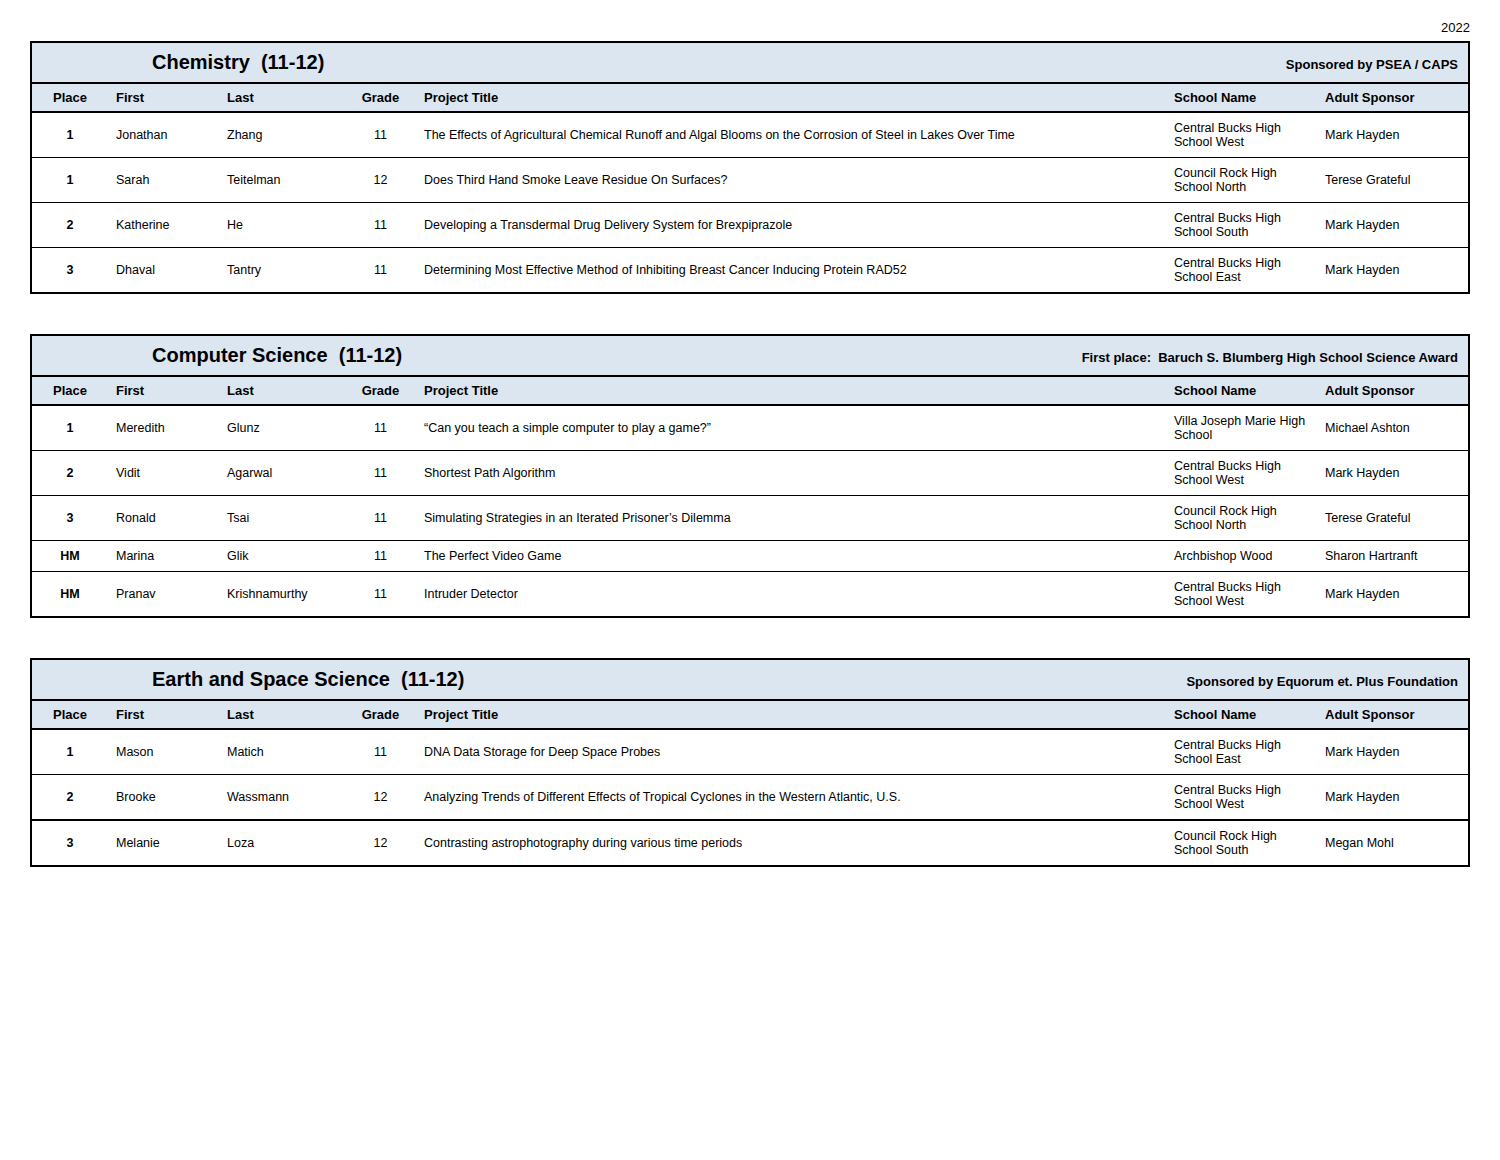2022
Chemistry (11-12) Sponsored by PSEA / CAPS
| Place | First | Last | Grade | Project Title | School Name | Adult Sponsor |
| --- | --- | --- | --- | --- | --- | --- |
| 1 | Jonathan | Zhang | 11 | The Effects of Agricultural Chemical Runoff and Algal Blooms on the Corrosion of Steel in Lakes Over Time | Central Bucks High School West | Mark Hayden |
| 1 | Sarah | Teitelman | 12 | Does Third Hand Smoke Leave Residue On Surfaces? | Council Rock High School North | Terese Grateful |
| 2 | Katherine | He | 11 | Developing a Transdermal Drug Delivery System for Brexpiprazole | Central Bucks High School South | Mark Hayden |
| 3 | Dhaval | Tantry | 11 | Determining Most Effective Method of Inhibiting Breast Cancer Inducing Protein RAD52 | Central Bucks High School East | Mark Hayden |
Computer Science (11-12) First place: Baruch S. Blumberg High School Science Award
| Place | First | Last | Grade | Project Title | School Name | Adult Sponsor |
| --- | --- | --- | --- | --- | --- | --- |
| 1 | Meredith | Glunz | 11 | “Can you teach a simple computer to play a game?” | Villa Joseph Marie High School | Michael Ashton |
| 2 | Vidit | Agarwal | 11 | Shortest Path Algorithm | Central Bucks High School West | Mark Hayden |
| 3 | Ronald | Tsai | 11 | Simulating Strategies in an Iterated Prisoner’s Dilemma | Council Rock High School North | Terese Grateful |
| HM | Marina | Glik | 11 | The Perfect Video Game | Archbishop Wood | Sharon Hartranft |
| HM | Pranav | Krishnamurthy | 11 | Intruder Detector | Central Bucks High School West | Mark Hayden |
Earth and Space Science (11-12) Sponsored by Equorum et. Plus Foundation
| Place | First | Last | Grade | Project Title | School Name | Adult Sponsor |
| --- | --- | --- | --- | --- | --- | --- |
| 1 | Mason | Matich | 11 | DNA Data Storage for Deep Space Probes | Central Bucks High School East | Mark Hayden |
| 2 | Brooke | Wassmann | 12 | Analyzing Trends of Different Effects of Tropical Cyclones in the Western Atlantic, U.S. | Central Bucks High School West | Mark Hayden |
| 3 | Melanie | Loza | 12 | Contrasting astrophotography during various time periods | Council Rock High School South | Megan Mohl |